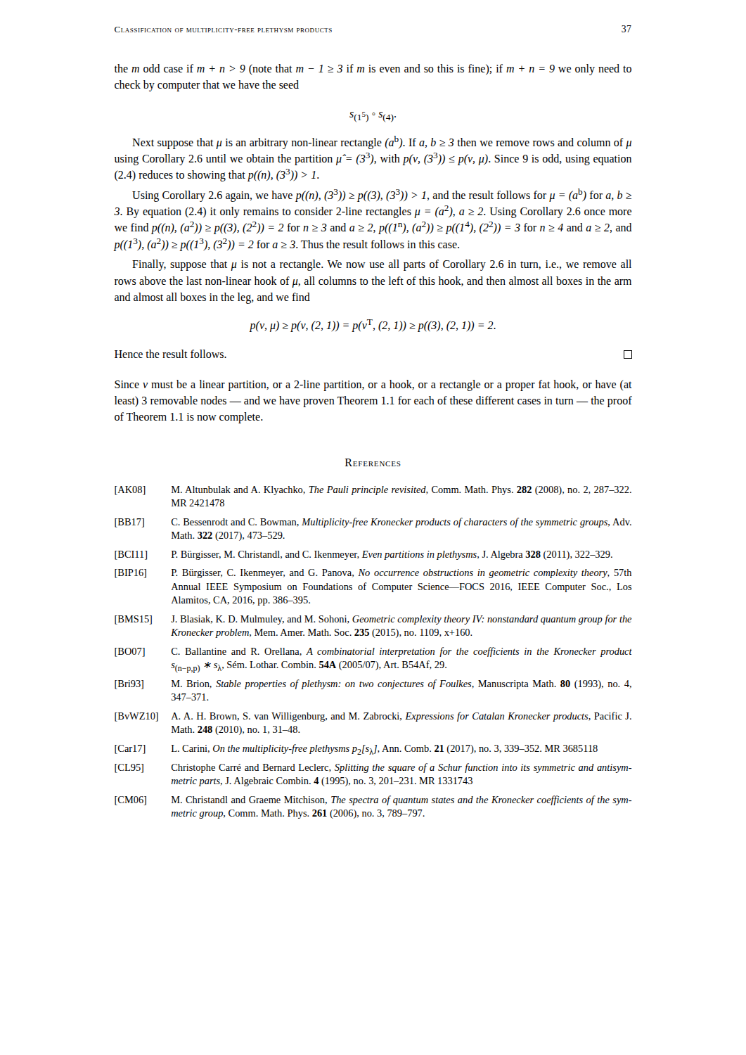Classification of multiplicity-free plethysm products 37
the m odd case if m + n > 9 (note that m − 1 ≥ 3 if m is even and so this is fine); if m + n = 9 we only need to check by computer that we have the seed
s(15) ◦ s(4).
Next suppose that μ is an arbitrary non-linear rectangle (ab). If a, b ≥ 3 then we remove rows and column of μ using Corollary 2.6 until we obtain the partition μ̂ = (33), with p(ν, (33)) ≤ p(ν, μ). Since 9 is odd, using equation (2.4) reduces to showing that p((n), (33)) > 1.
Using Corollary 2.6 again, we have p((n), (33)) ≥ p((3), (33)) > 1, and the result follows for μ = (ab) for a, b ≥ 3. By equation (2.4) it only remains to consider 2-line rectangles μ = (a2), a ≥ 2. Using Corollary 2.6 once more we find p((n), (a2)) ≥ p((3), (22)) = 2 for n ≥ 3 and a ≥ 2, p((1n), (a2)) ≥ p((14), (22)) = 3 for n ≥ 4 and a ≥ 2, and p((13), (a2)) ≥ p((13), (32)) = 2 for a ≥ 3. Thus the result follows in this case.
Finally, suppose that μ is not a rectangle. We now use all parts of Corollary 2.6 in turn, i.e., we remove all rows above the last non-linear hook of μ, all columns to the left of this hook, and then almost all boxes in the arm and almost all boxes in the leg, and we find
p(ν, μ) ≥ p(ν, (2, 1)) = p(νT, (2, 1)) ≥ p((3), (2, 1)) = 2.
Hence the result follows.
Since ν must be a linear partition, or a 2-line partition, or a hook, or a rectangle or a proper fat hook, or have (at least) 3 removable nodes — and we have proven Theorem 1.1 for each of these different cases in turn — the proof of Theorem 1.1 is now complete.
References
[AK08]
M. Altunbulak and A. Klyachko, The Pauli principle revisited, Comm. Math. Phys. 282 (2008), no. 2, 287–322. MR 2421478
[BB17]
C. Bessenrodt and C. Bowman, Multiplicity-free Kronecker products of characters of the symmetric groups, Adv. Math. 322 (2017), 473–529.
[BCI11]
P. Bürgisser, M. Christandl, and C. Ikenmeyer, Even partitions in plethysms, J. Algebra 328 (2011), 322–329.
[BIP16]
P. Bürgisser, C. Ikenmeyer, and G. Panova, No occurrence obstructions in geometric complexity theory, 57th Annual IEEE Symposium on Foundations of Computer Science—FOCS 2016, IEEE Computer Soc., Los Alamitos, CA, 2016, pp. 386–395.
[BMS15]
J. Blasiak, K. D. Mulmuley, and M. Sohoni, Geometric complexity theory IV: nonstandard quantum group for the Kronecker problem, Mem. Amer. Math. Soc. 235 (2015), no. 1109, x+160.
[BO07]
C. Ballantine and R. Orellana, A combinatorial interpretation for the coefficients in the Kronecker product s(n−p,p) ∗ sλ, Sém. Lothar. Combin. 54A (2005/07), Art. B54Af, 29.
[Bri93]
M. Brion, Stable properties of plethysm: on two conjectures of Foulkes, Manuscripta Math. 80 (1993), no. 4, 347–371.
[BvWZ10]
A. A. H. Brown, S. van Willigenburg, and M. Zabrocki, Expressions for Catalan Kronecker products, Pacific J. Math. 248 (2010), no. 1, 31–48.
[Car17]
L. Carini, On the multiplicity-free plethysms p2[sλ], Ann. Comb. 21 (2017), no. 3, 339–352. MR 3685118
[CL95]
Christophe Carré and Bernard Leclerc, Splitting the square of a Schur function into its symmetric and antisymmetric parts, J. Algebraic Combin. 4 (1995), no. 3, 201–231. MR 1331743
[CM06]
M. Christandl and Graeme Mitchison, The spectra of quantum states and the Kronecker coefficients of the symmetric group, Comm. Math. Phys. 261 (2006), no. 3, 789–797.